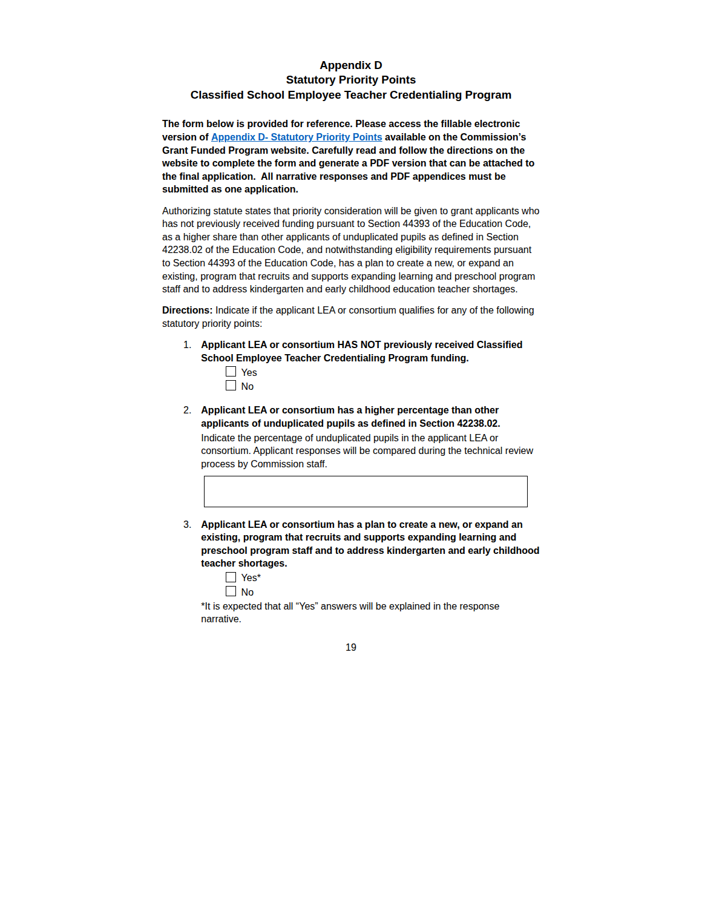Appendix D Statutory Priority Points Classified School Employee Teacher Credentialing Program
The form below is provided for reference. Please access the fillable electronic version of Appendix D- Statutory Priority Points available on the Commission’s Grant Funded Program website. Carefully read and follow the directions on the website to complete the form and generate a PDF version that can be attached to the final application. All narrative responses and PDF appendices must be submitted as one application.
Authorizing statute states that priority consideration will be given to grant applicants who has not previously received funding pursuant to Section 44393 of the Education Code, as a higher share than other applicants of unduplicated pupils as defined in Section 42238.02 of the Education Code, and notwithstanding eligibility requirements pursuant to Section 44393 of the Education Code, has a plan to create a new, or expand an existing, program that recruits and supports expanding learning and preschool program staff and to address kindergarten and early childhood education teacher shortages.
Directions: Indicate if the applicant LEA or consortium qualifies for any of the following statutory priority points:
Applicant LEA or consortium HAS NOT previously received Classified School Employee Teacher Credentialing Program funding.
Yes
No
Applicant LEA or consortium has a higher percentage than other applicants of unduplicated pupils as defined in Section 42238.02.
Indicate the percentage of unduplicated pupils in the applicant LEA or consortium. Applicant responses will be compared during the technical review process by Commission staff.
Applicant LEA or consortium has a plan to create a new, or expand an existing, program that recruits and supports expanding learning and preschool program staff and to address kindergarten and early childhood teacher shortages.
Yes*
No
*It is expected that all “Yes” answers will be explained in the response narrative.
19